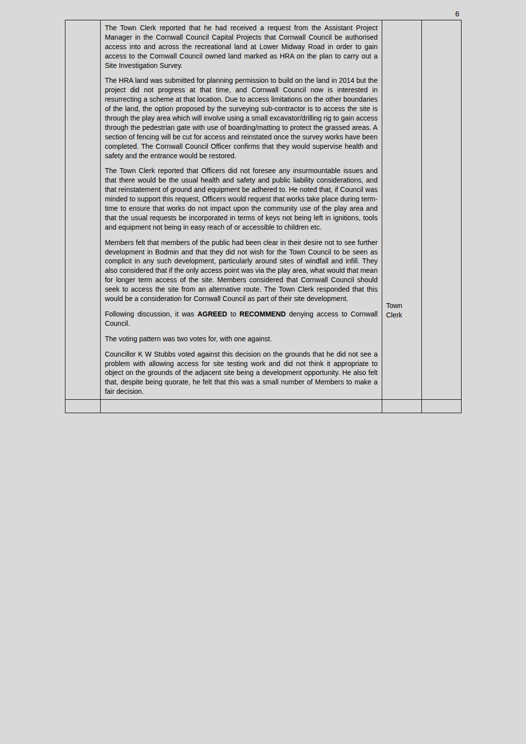6
| | The Town Clerk reported that he had received a request from the Assistant Project Manager in the Cornwall Council Capital Projects that Cornwall Council be authorised access into and across the recreational land at Lower Midway Road in order to gain access to the Cornwall Council owned land marked as HRA on the plan to carry out a Site Investigation Survey. The HRA land was submitted for planning permission to build on the land in 2014 but the project did not progress at that time, and Cornwall Council now is interested in resurrecting a scheme at that location. Due to access limitations on the other boundaries of the land, the option proposed by the surveying sub-contractor is to access the site is through the play area which will involve using a small excavator/drilling rig to gain access through the pedestrian gate with use of boarding/matting to protect the grassed areas. A section of fencing will be cut for access and reinstated once the survey works have been completed. The Cornwall Council Officer confirms that they would supervise health and safety and the entrance would be restored. The Town Clerk reported that Officers did not foresee any insurmountable issues and that there would be the usual health and safety and public liability considerations, and that reinstatement of ground and equipment be adhered to. He noted that, if Council was minded to support this request, Officers would request that works take place during term-time to ensure that works do not impact upon the community use of the play area and that the usual requests be incorporated in terms of keys not being left in ignitions, tools and equipment not being in easy reach of or accessible to children etc. Members felt that members of the public had been clear in their desire not to see further development in Bodmin and that they did not wish for the Town Council to be seen as complicit in any such development, particularly around sites of windfall and infill. They also considered that if the only access point was via the play area, what would that mean for longer term access of the site. Members considered that Cornwall Council should seek to access the site from an alternative route. The Town Clerk responded that this would be a consideration for Cornwall Council as part of their site development. Following discussion, it was AGREED to RECOMMEND denying access to Cornwall Council. The voting pattern was two votes for, with one against. Councillor K W Stubbs voted against this decision on the grounds that he did not see a problem with allowing access for site testing work and did not think it appropriate to object on the grounds of the adjacent site being a development opportunity. He also felt that, despite being quorate, he felt that this was a small number of Members to make a fair decision. | Town Clerk | |